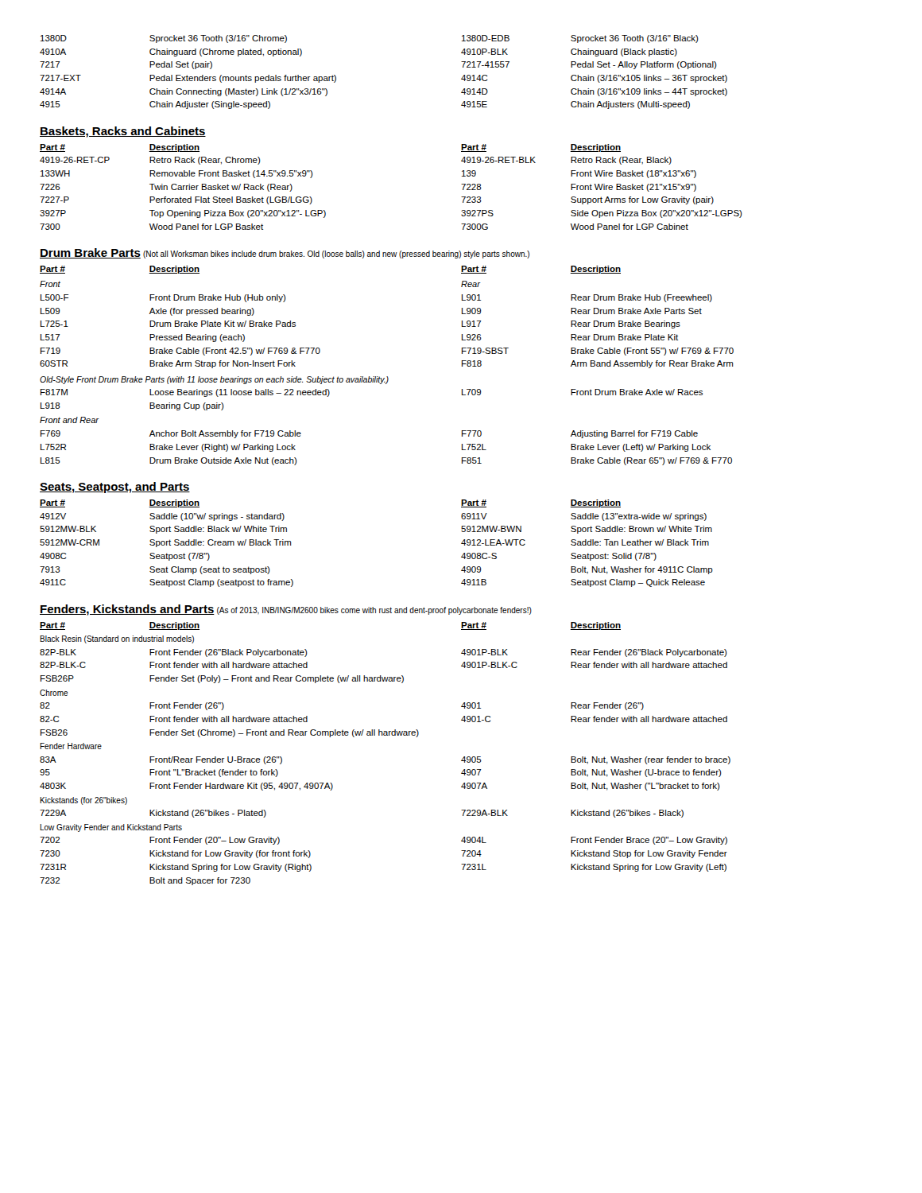| 1380D | Sprocket 36 Tooth (3/16" Chrome) | 1380D-EDB | Sprocket 36 Tooth (3/16" Black) |
| 4910A | Chainguard (Chrome plated, optional) | 4910P-BLK | Chainguard (Black plastic) |
| 7217 | Pedal Set (pair) | 7217-41557 | Pedal Set - Alloy Platform (Optional) |
| 7217-EXT | Pedal Extenders (mounts pedals further apart) | 4914C | Chain (3/16"x105 links – 36T sprocket) |
| 4914A | Chain Connecting (Master) Link (1/2"x3/16") | 4914D | Chain (3/16"x109 links – 44T sprocket) |
| 4915 | Chain Adjuster (Single-speed) | 4915E | Chain Adjusters (Multi-speed) |
Baskets, Racks and Cabinets
| Part # | Description | Part # | Description |
| 4919-26-RET-CP | Retro Rack (Rear, Chrome) | 4919-26-RET-BLK | Retro Rack (Rear, Black) |
| 133WH | Removable Front Basket (14.5"x9.5"x9") | 139 | Front Wire Basket (18"x13"x6") |
| 7226 | Twin Carrier Basket w/ Rack (Rear) | 7228 | Front Wire Basket (21"x15"x9") |
| 7227-P | Perforated Flat Steel Basket (LGB/LGG) | 7233 | Support Arms for Low Gravity (pair) |
| 3927P | Top Opening Pizza Box (20"x20"x12"- LGP) | 3927PS | Side Open Pizza Box (20"x20"x12"-LGPS) |
| 7300 | Wood Panel for LGP Basket | 7300G | Wood Panel for LGP Cabinet |
Drum Brake Parts
(Not all Worksman bikes include drum brakes. Old (loose balls) and new (pressed bearing) style parts shown.)
| Part # | Description | Part # | Description |
| Front | | Rear | |
| L500-F | Front Drum Brake Hub (Hub only) | L901 | Rear Drum Brake Hub (Freewheel) |
| L509 | Axle (for pressed bearing) | L909 | Rear Drum Brake Axle Parts Set |
| L725-1 | Drum Brake Plate Kit w/ Brake Pads | L917 | Rear Drum Brake Bearings |
| L517 | Pressed Bearing (each) | L926 | Rear Drum Brake Plate Kit |
| F719 | Brake Cable (Front 42.5") w/ F769 & F770 | F719-SBST | Brake Cable (Front 55") w/ F769 & F770 |
| 60STR | Brake Arm Strap for Non-Insert Fork | F818 | Arm Band Assembly for Rear Brake Arm |
| Old-Style Front Drum Brake Parts (with 11 loose bearings on each side. Subject to availability.) |
| F817M | Loose Bearings (11 loose balls – 22 needed) | L709 | Front Drum Brake Axle w/ Races |
| L918 | Bearing Cup (pair) | | |
| Front and Rear |
| F769 | Anchor Bolt Assembly for F719 Cable | F770 | Adjusting Barrel for F719 Cable |
| L752R | Brake Lever (Right) w/ Parking Lock | L752L | Brake Lever (Left) w/ Parking Lock |
| L815 | Drum Brake Outside Axle Nut (each) | F851 | Brake Cable (Rear 65") w/ F769 & F770 |
Seats, Seatpost, and Parts
| Part # | Description | Part # | Description |
| 4912V | Saddle (10"w/ springs - standard) | 6911V | Saddle (13"extra-wide w/ springs) |
| 5912MW-BLK | Sport Saddle: Black w/ White Trim | 5912MW-BWN | Sport Saddle: Brown w/ White Trim |
| 5912MW-CRM | Sport Saddle: Cream w/ Black Trim | 4912-LEA-WTC | Saddle: Tan Leather w/ Black Trim |
| 4908C | Seatpost (7/8") | 4908C-S | Seatpost: Solid (7/8") |
| 7913 | Seat Clamp (seat to seatpost) | 4909 | Bolt, Nut, Washer for 4911C Clamp |
| 4911C | Seatpost Clamp (seatpost to frame) | 4911B | Seatpost Clamp – Quick Release |
Fenders, Kickstands and Parts
(As of 2013, INB/ING/M2600 bikes come with rust and dent-proof polycarbonate fenders!)
| Part # | Description | Part # | Description |
| Black Resin (Standard on industrial models) |
| 82P-BLK | Front Fender (26"Black Polycarbonate) | 4901P-BLK | Rear Fender (26"Black Polycarbonate) |
| 82P-BLK-C | Front fender with all hardware attached | 4901P-BLK-C | Rear fender with all hardware attached |
| FSB26P | Fender Set (Poly) – Front and Rear Complete (w/ all hardware) |
| Chrome |
| 82 | Front Fender (26") | 4901 | Rear Fender (26") |
| 82-C | Front fender with all hardware attached | 4901-C | Rear fender with all hardware attached |
| FSB26 | Fender Set (Chrome) – Front and Rear Complete (w/ all hardware) |
| Fender Hardware |
| 83A | Front/Rear Fender U-Brace (26") | 4905 | Bolt, Nut, Washer (rear fender to brace) |
| 95 | Front "L"Bracket (fender to fork) | 4907 | Bolt, Nut, Washer (U-brace to fender) |
| 4803K | Front Fender Hardware Kit (95, 4907, 4907A) | 4907A | Bolt, Nut, Washer ("L"bracket to fork) |
| Kickstands (for 26"bikes) |
| 7229A | Kickstand (26"bikes - Plated) | 7229A-BLK | Kickstand (26"bikes - Black) |
| Low Gravity Fender and Kickstand Parts |
| 7202 | Front Fender (20"– Low Gravity) | 4904L | Front Fender Brace (20"– Low Gravity) |
| 7230 | Kickstand for Low Gravity (for front fork) | 7204 | Kickstand Stop for Low Gravity Fender |
| 7231R | Kickstand Spring for Low Gravity (Right) | 7231L | Kickstand Spring for Low Gravity (Left) |
| 7232 | Bolt and Spacer for 7230 | | |